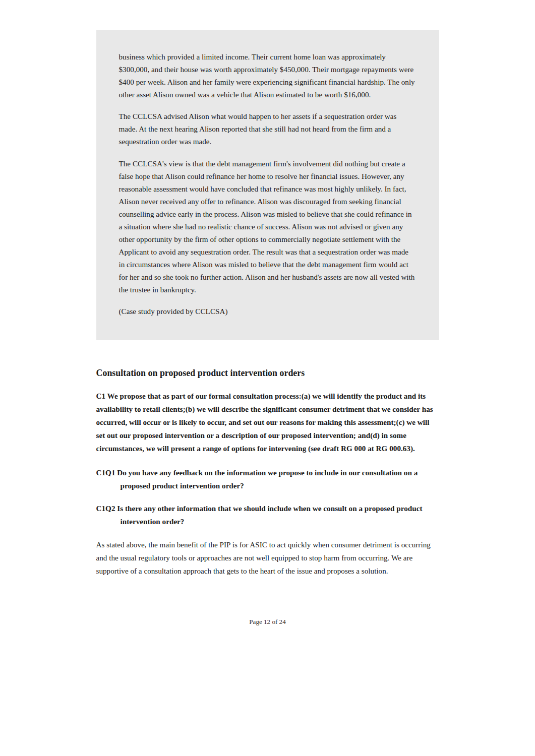business which provided a limited income. Their current home loan was approximately $300,000, and their house was worth approximately $450,000. Their mortgage repayments were $400 per week. Alison and her family were experiencing significant financial hardship. The only other asset Alison owned was a vehicle that Alison estimated to be worth $16,000.
The CCLCSA advised Alison what would happen to her assets if a sequestration order was made. At the next hearing Alison reported that she still had not heard from the firm and a sequestration order was made.
The CCLCSA's view is that the debt management firm's involvement did nothing but create a false hope that Alison could refinance her home to resolve her financial issues. However, any reasonable assessment would have concluded that refinance was most highly unlikely. In fact, Alison never received any offer to refinance. Alison was discouraged from seeking financial counselling advice early in the process. Alison was misled to believe that she could refinance in a situation where she had no realistic chance of success. Alison was not advised or given any other opportunity by the firm of other options to commercially negotiate settlement with the Applicant to avoid any sequestration order. The result was that a sequestration order was made in circumstances where Alison was misled to believe that the debt management firm would act for her and so she took no further action. Alison and her husband's assets are now all vested with the trustee in bankruptcy.
(Case study provided by CCLCSA)
Consultation on proposed product intervention orders
C1 We propose that as part of our formal consultation process:(a) we will identify the product and its availability to retail clients;(b) we will describe the significant consumer detriment that we consider has occurred, will occur or is likely to occur, and set out our reasons for making this assessment;(c) we will set out our proposed intervention or a description of our proposed intervention; and(d) in some circumstances, we will present a range of options for intervening (see draft RG 000 at RG 000.63).
C1Q1 Do you have any feedback on the information we propose to include in our consultation on aproposed product intervention order?
C1Q2 Is there any other information that we should include when we consult on a proposed productintervention order?
As stated above, the main benefit of the PIP is for ASIC to act quickly when consumer detriment is occurring and the usual regulatory tools or approaches are not well equipped to stop harm from occurring. We are supportive of a consultation approach that gets to the heart of the issue and proposes a solution.
Page 12 of 24